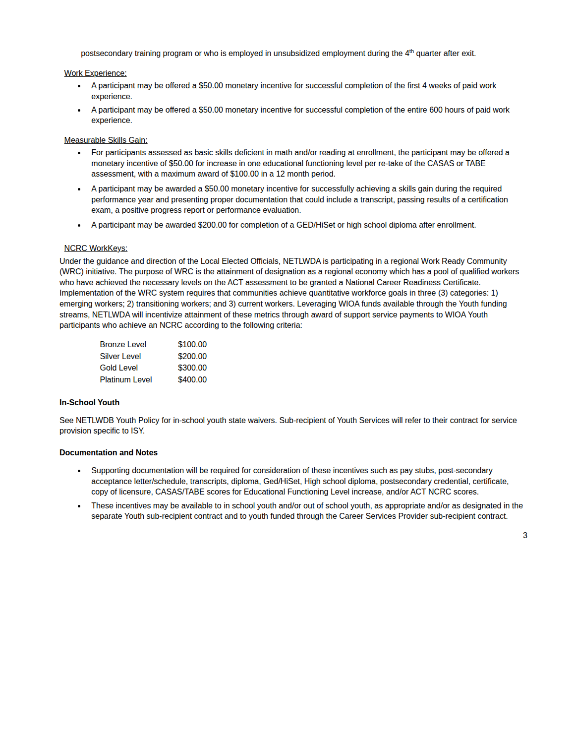postsecondary training program or who is employed in unsubsidized employment during the 4th quarter after exit.
Work Experience:
A participant may be offered a $50.00 monetary incentive for successful completion of the first 4 weeks of paid work experience.
A participant may be offered a $50.00 monetary incentive for successful completion of the entire 600 hours of paid work experience.
Measurable Skills Gain:
For participants assessed as basic skills deficient in math and/or reading at enrollment, the participant may be offered a monetary incentive of $50.00 for increase in one educational functioning level per re-take of the CASAS or TABE assessment, with a maximum award of $100.00 in a 12 month period.
A participant may be awarded a $50.00 monetary incentive for successfully achieving a skills gain during the required performance year and presenting proper documentation that could include a transcript, passing results of a certification exam, a positive progress report or performance evaluation.
A participant may be awarded $200.00 for completion of a GED/HiSet or high school diploma after enrollment.
NCRC WorkKeys:
Under the guidance and direction of the Local Elected Officials, NETLWDA is participating in a regional Work Ready Community (WRC) initiative. The purpose of WRC is the attainment of designation as a regional economy which has a pool of qualified workers who have achieved the necessary levels on the ACT assessment to be granted a National Career Readiness Certificate. Implementation of the WRC system requires that communities achieve quantitative workforce goals in three (3) categories: 1) emerging workers; 2) transitioning workers; and 3) current workers. Leveraging WIOA funds available through the Youth funding streams, NETLWDA will incentivize attainment of these metrics through award of support service payments to WIOA Youth participants who achieve an NCRC according to the following criteria:
| Bronze Level | $100.00 |
| Silver Level | $200.00 |
| Gold Level | $300.00 |
| Platinum Level | $400.00 |
In-School Youth
See NETLWDB Youth Policy for in-school youth state waivers. Sub-recipient of Youth Services will refer to their contract for service provision specific to ISY.
Documentation and Notes
Supporting documentation will be required for consideration of these incentives such as pay stubs, post-secondary acceptance letter/schedule, transcripts, diploma, Ged/HiSet, High school diploma, postsecondary credential, certificate, copy of licensure, CASAS/TABE scores for Educational Functioning Level increase, and/or ACT NCRC scores.
These incentives may be available to in school youth and/or out of school youth, as appropriate and/or as designated in the separate Youth sub-recipient contract and to youth funded through the Career Services Provider sub-recipient contract.
3